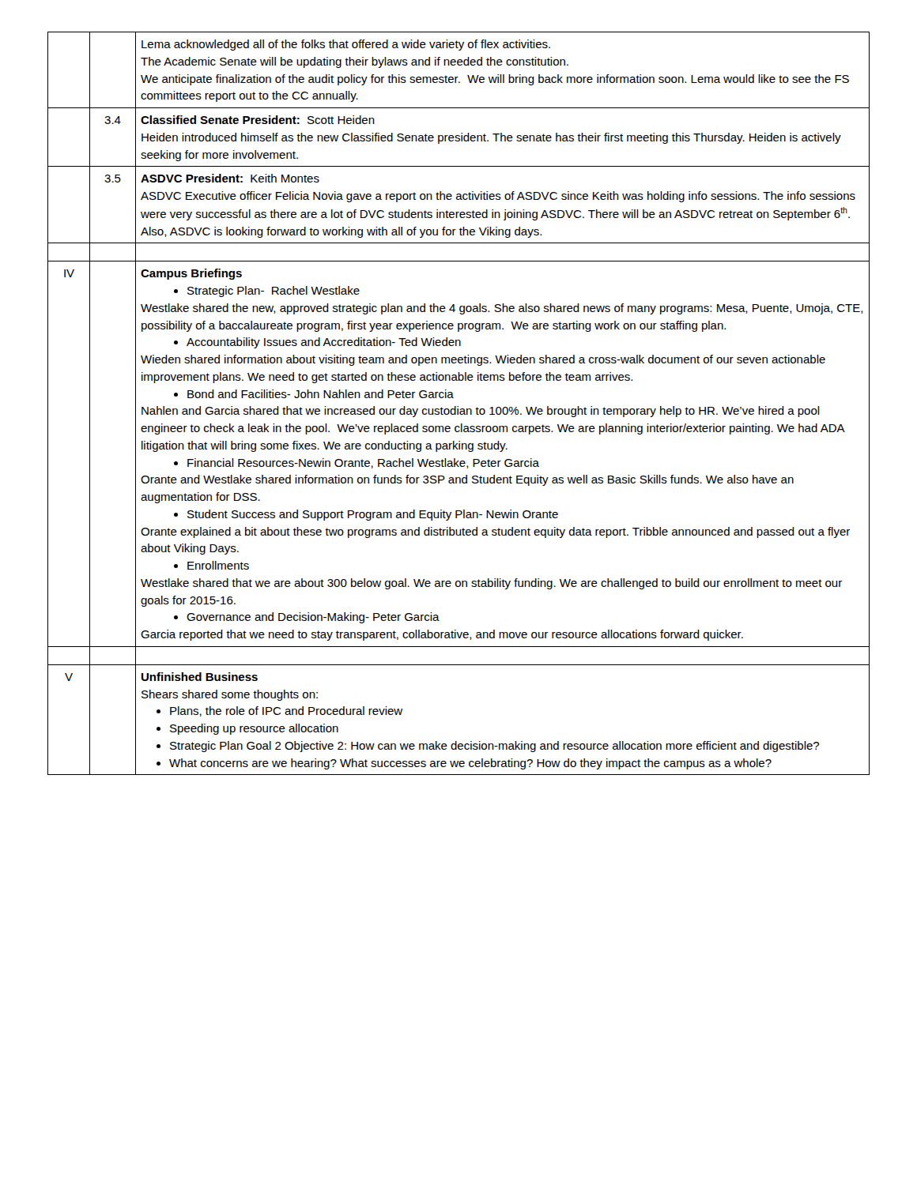| | | Lema acknowledged all of the folks that offered a wide variety of flex activities. The Academic Senate will be updating their bylaws and if needed the constitution. We anticipate finalization of the audit policy for this semester. We will bring back more information soon. Lema would like to see the FS committees report out to the CC annually. |
| | 3.4 | Classified Senate President: Scott Heiden Heiden introduced himself as the new Classified Senate president. The senate has their first meeting this Thursday. Heiden is actively seeking for more involvement. |
| | 3.5 | ASDVC President: Keith Montes ASDVC Executive officer Felicia Novia gave a report on the activities of ASDVC since Keith was holding info sessions. The info sessions were very successful as there are a lot of DVC students interested in joining ASDVC. There will be an ASDVC retreat on September 6 th . Also, ASDVC is looking forward to working with all of you for the Viking days. |
| IV | | Campus Briefings Strategic Plan- Rachel Westlake Westlake shared the new, approved strategic plan and the 4 goals. She also shared news of many programs: Mesa, Puente, Umoja, CTE, possibility of a baccalaureate program, first year experience program. We are starting work on our staffing plan. Accountability Issues and Accreditation- Ted Wieden Wieden shared information about visiting team and open meetings. Wieden shared a cross-walk document of our seven actionable improvement plans. We need to get started on these actionable items before the team arrives. Bond and Facilities- John Nahlen and Peter Garcia Nahlen and Garcia shared that we increased our day custodian to 100%. We brought in temporary help to HR. We’ve hired a pool engineer to check a leak in the pool. We’ve replaced some classroom carpets. We are planning interior/exterior painting. We had ADA litigation that will bring some fixes. We are conducting a parking study. Financial Resources-Newin Orante, Rachel Westlake, Peter Garcia Orante and Westlake shared information on funds for 3SP and Student Equity as well as Basic Skills funds. We also have an augmentation for DSS. Student Success and Support Program and Equity Plan- Newin Orante Orante explained a bit about these two programs and distributed a student equity data report. Tribble announced and passed out a flyer about Viking Days. Enrollments Westlake shared that we are about 300 below goal. We are on stability funding. We are challenged to build our enrollment to meet our goals for 2015-16. Governance and Decision-Making- Peter Garcia Garcia reported that we need to stay transparent, collaborative, and move our resource allocations forward quicker. |
| V | | Unfinished Business Shears shared some thoughts on: Plans, the role of IPC and Procedural review Speeding up resource allocation Strategic Plan Goal 2 Objective 2: How can we make decision-making and resource allocation more efficient and digestible? What concerns are we hearing? What successes are we celebrating? How do they impact the campus as a whole? |